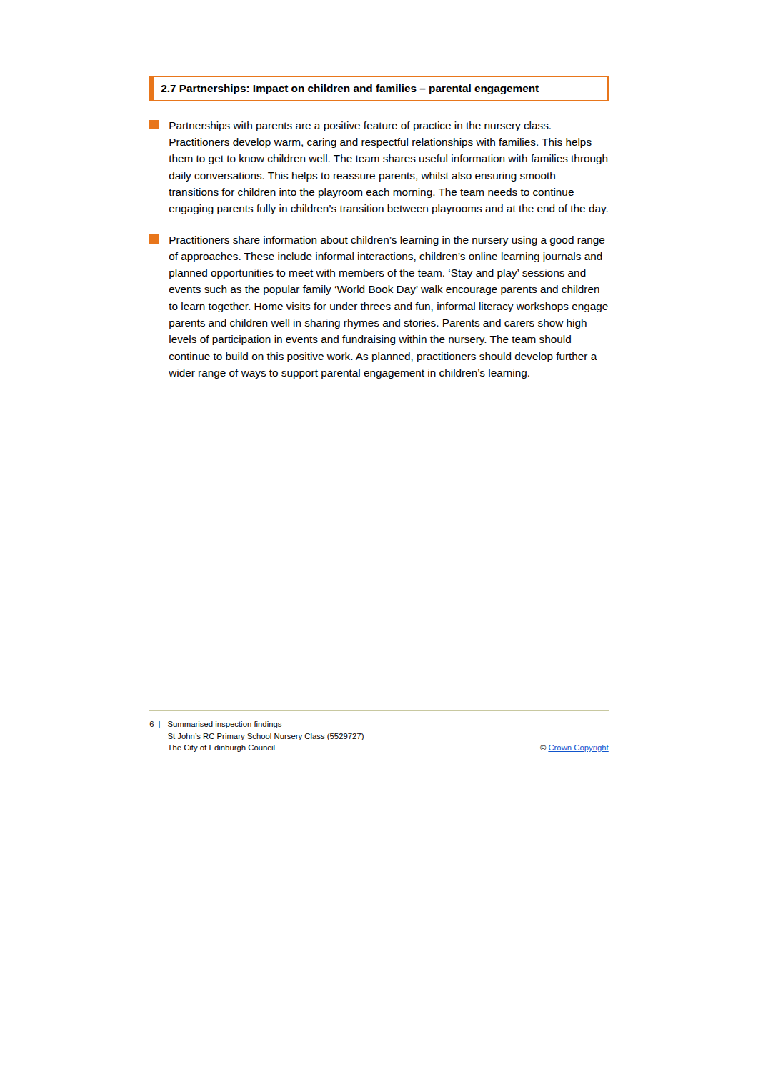2.7 Partnerships: Impact on children and families – parental engagement
Partnerships with parents are a positive feature of practice in the nursery class. Practitioners develop warm, caring and respectful relationships with families. This helps them to get to know children well. The team shares useful information with families through daily conversations. This helps to reassure parents, whilst also ensuring smooth transitions for children into the playroom each morning. The team needs to continue engaging parents fully in children’s transition between playrooms and at the end of the day.
Practitioners share information about children’s learning in the nursery using a good range of approaches. These include informal interactions, children’s online learning journals and planned opportunities to meet with members of the team. ‘Stay and play’ sessions and events such as the popular family ‘World Book Day’ walk encourage parents and children to learn together. Home visits for under threes and fun, informal literacy workshops engage parents and children well in sharing rhymes and stories. Parents and carers show high levels of participation in events and fundraising within the nursery. The team should continue to build on this positive work. As planned, practitioners should develop further a wider range of ways to support parental engagement in children’s learning.
6 |
Summarised inspection findings
St John’s RC Primary School Nursery Class (5529727)
The City of Edinburgh Council
© Crown Copyright